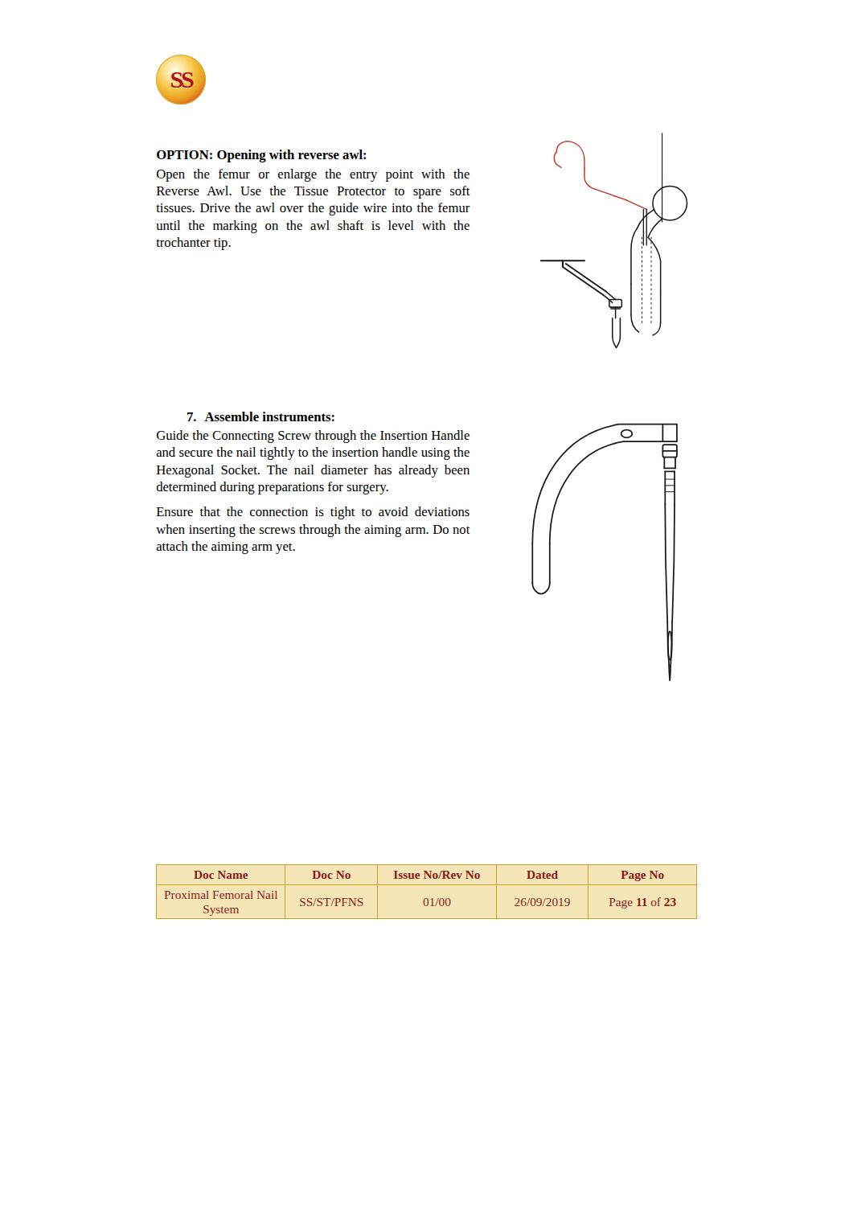OPTION: Opening with reverse awl:
Open the femur or enlarge the entry point with the Reverse Awl. Use the Tissue Protector to spare soft tissues. Drive the awl over the guide wire into the femur until the marking on the awl shaft is level with the trochanter tip.
7. Assemble instruments:
Guide the Connecting Screw through the Insertion Handle and secure the nail tightly to the insertion handle using the Hexagonal Socket. The nail diameter has already been determined during preparations for surgery.
Ensure that the connection is tight to avoid deviations when inserting the screws through the aiming arm. Do not attach the aiming arm yet.
| Doc Name | Doc No | Issue No/Rev No | Dated | Page No |
| --- | --- | --- | --- | --- |
| Proximal Femoral Nail System | SS/ST/PFNS | 01/00 | 26/09/2019 | Page 11 of 23 |